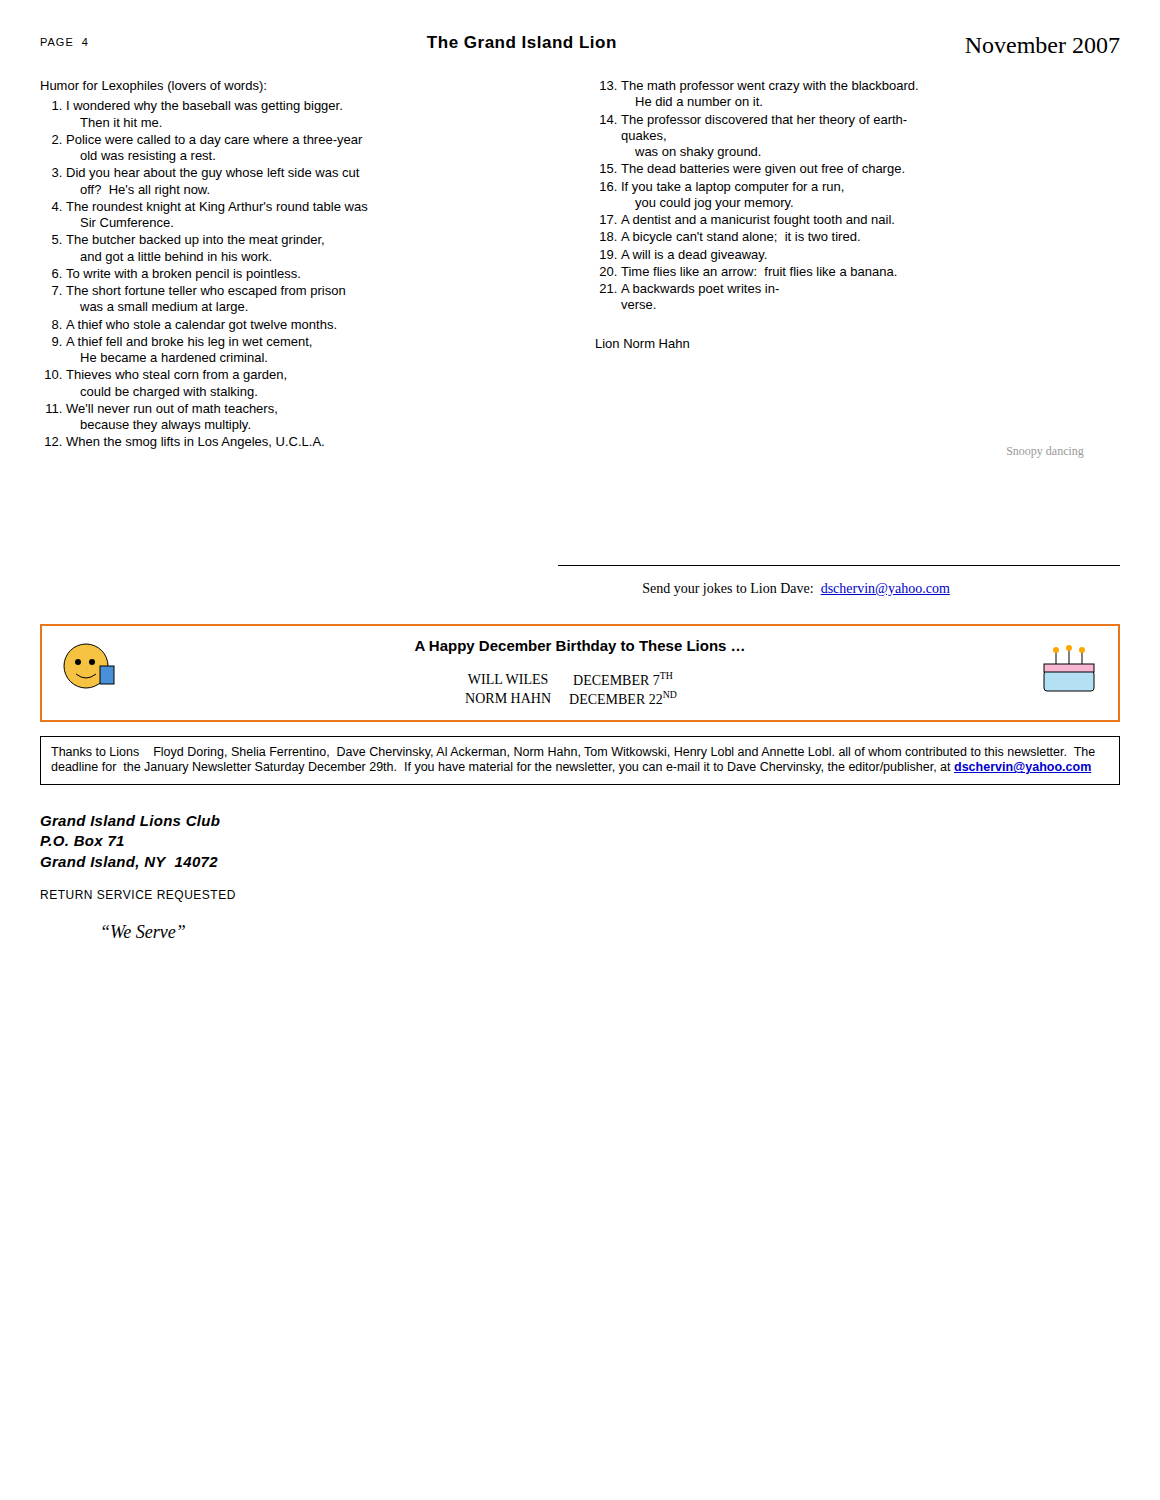PAGE 4
The Grand Island Lion
November 2007
Humor for Lexophiles (lovers of words):
I wondered why the baseball was getting bigger.Then it hit me.
Police were called to a day care where a three-yearold was resisting a rest.
Did you hear about the guy whose left side was cutoff? He's all right now.
The roundest knight at King Arthur's round table wasSir Cumference.
The butcher backed up into the meat grinder,and got a little behind in his work.
To write with a broken pencil is pointless.
The short fortune teller who escaped from prisonwas a small medium at large.
A thief who stole a calendar got twelve months.
A thief fell and broke his leg in wet cement,He became a hardened criminal.
Thieves who steal corn from a garden,could be charged with stalking.
We'll never run out of math teachers,because they always multiply.
When the smog lifts in Los Angeles, U.C.L.A.
The math professor went crazy with the blackboard.He did a number on it.
The professor discovered that her theory of earth-
quakes,was on shaky ground.
The dead batteries were given out free of charge.
If you take a laptop computer for a run,you could jog your memory.
A dentist and a manicurist fought tooth and nail.
A bicycle can't stand alone; it is two tired.
A will is a dead giveaway.
Time flies like an arrow: fruit flies like a banana.
A backwards poet writes in-
verse.
Lion Norm Hahn
Send your jokes to Lion Dave: dschervin@yahoo.com
A Happy December Birthday to These Lions …
| WILL WILES | DECEMBER 7 TH |
| NORM HAHN | DECEMBER 22 ND |
Thanks to Lions Floyd Doring, Shelia Ferrentino, Dave Chervinsky, Al Ackerman, Norm Hahn, Tom Witkowski, Henry Lobl and Annette Lobl. all of whom contributed to this newsletter. The deadline for the January Newsletter Saturday December 29th. If you have material for the newsletter, you can e-mail it to Dave Chervinsky, the editor/publisher, at dschervin@yahoo.com
Grand Island Lions Club
P.O. Box 71
Grand Island, NY 14072
RETURN SERVICE REQUESTED
“We Serve”